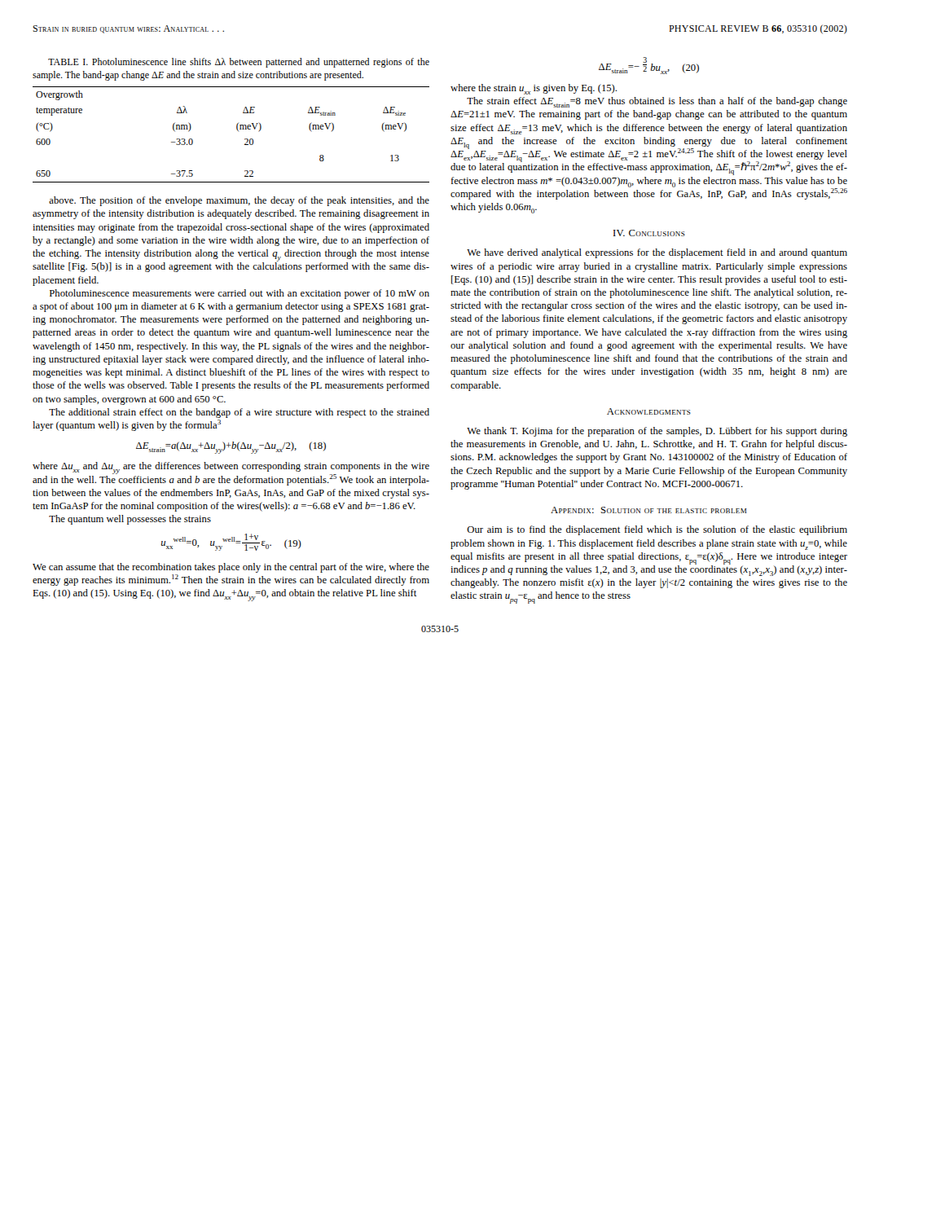Strain in buried quantum wires: Analytical . . .
PHYSICAL REVIEW B 66, 035310 (2002)
TABLE I. Photoluminescence line shifts Δλ between patterned and unpatterned regions of the sample. The band-gap change ΔE and the strain and size contributions are presented.
| Overgrowth | | | | |
| --- | --- | --- | --- | --- |
| temperature | Δλ | Δ E | Δ E strain | Δ E size |
| (°C) | (nm) | (meV) | (meV) | (meV) |
| 600 | −33.0 | 20 | | |
| | | | 8 | 13 |
| 650 | −37.5 | 22 | | |
above. The position of the envelope maximum, the decay of the peak intensities, and the asymmetry of the intensity distribution is adequately described. The remaining disagreement in intensities may originate from the trapezoidal cross-sectional shape of the wires (approximated by a rectangle) and some variation in the wire width along the wire, due to an imperfection of the etching. The intensity distribution along the vertical qy direction through the most intense satellite [Fig. 5(b)] is in a good agreement with the calculations performed with the same displacement field.
Photoluminescence measurements were carried out with an excitation power of 10 mW on a spot of about 100 μm in diameter at 6 K with a germanium detector using a SPEXS 1681 grating monochromator. The measurements were performed on the patterned and neighboring unpatterned areas in order to detect the quantum wire and quantum-well luminescence near the wavelength of 1450 nm, respectively. In this way, the PL signals of the wires and the neighboring unstructured epitaxial layer stack were compared directly, and the influence of lateral inhomogeneities was kept minimal. A distinct blueshift of the PL lines of the wires with respect to those of the wells was observed. Table I presents the results of the PL measurements performed on two samples, overgrown at 600 and 650 °C.
The additional strain effect on the bandgap of a wire structure with respect to the strained layer (quantum well) is given by the formula3
ΔEstrain=a(Δuxx+Δuyy)+b(Δuyy−Δuxx/2),
(18)
where Δuxx and Δuyy are the differences between corresponding strain components in the wire and in the well. The coefficients a and b are the deformation potentials.25 We took an interpolation between the values of the endmembers InP, GaAs, InAs, and GaP of the mixed crystal system InGaAsP for the nominal composition of the wires(wells): a =−6.68 eV and b=−1.86 eV.
The quantum well possesses the strains
uxxwell=0, uyywell=1+ν 1−νε0.
(19)
We can assume that the recombination takes place only in the central part of the wire, where the energy gap reaches its minimum.12 Then the strain in the wires can be calculated directly from Eqs. (10) and (15). Using Eq. (10), we find Δuxx+Δuyy=0, and obtain the relative PL line shift
ΔEstrain=− 32 buxx,
(20)
where the strain uxx is given by Eq. (15).
The strain effect ΔEstrain=8 meV thus obtained is less than a half of the band-gap change ΔE=21±1 meV. The remaining part of the band-gap change can be attributed to the quantum size effect ΔEsize=13 meV, which is the difference between the energy of lateral quantization ΔElq and the increase of the exciton binding energy due to lateral confinement ΔEex,ΔEsize=ΔElq−ΔEex. We estimate ΔEex=2 ±1 meV.24,25 The shift of the lowest energy level due to lateral quantization in the effective-mass approximation, ΔElq=ℏ2π2/2m*w2, gives the effective electron mass m* =(0.043±0.007)m0, where m0 is the electron mass. This value has to be compared with the interpolation between those for GaAs, InP, GaP, and InAs crystals,25,26 which yields 0.06m0.
IV. Conclusions
We have derived analytical expressions for the displacement field in and around quantum wires of a periodic wire array buried in a crystalline matrix. Particularly simple expressions [Eqs. (10) and (15)] describe strain in the wire center. This result provides a useful tool to estimate the contribution of strain on the photoluminescence line shift. The analytical solution, restricted with the rectangular cross section of the wires and the elastic isotropy, can be used instead of the laborious finite element calculations, if the geometric factors and elastic anisotropy are not of primary importance. We have calculated the x-ray diffraction from the wires using our analytical solution and found a good agreement with the experimental results. We have measured the photoluminescence line shift and found that the contributions of the strain and quantum size effects for the wires under investigation (width 35 nm, height 8 nm) are comparable.
Acknowledgments
We thank T. Kojima for the preparation of the samples, D. Lübbert for his support during the measurements in Grenoble, and U. Jahn, L. Schrottke, and H. T. Grahn for helpful discussions. P.M. acknowledges the support by Grant No. 143100002 of the Ministry of Education of the Czech Republic and the support by a Marie Curie Fellowship of the European Community programme ''Human Potential'' under Contract No. MCFI-2000-00671.
Appendix: Solution of the elastic problem
Our aim is to find the displacement field which is the solution of the elastic equilibrium problem shown in Fig. 1. This displacement field describes a plane strain state with uz=0, while equal misfits are present in all three spatial directions, εpq=ε(x)δpq. Here we introduce integer indices p and q running the values 1,2, and 3, and use the coordinates (x1,x2,x3) and (x,y,z) interchangeably. The nonzero misfit ε(x) in the layer |y|<t/2 containing the wires gives rise to the elastic strain upq−εpq and hence to the stress
035310-5